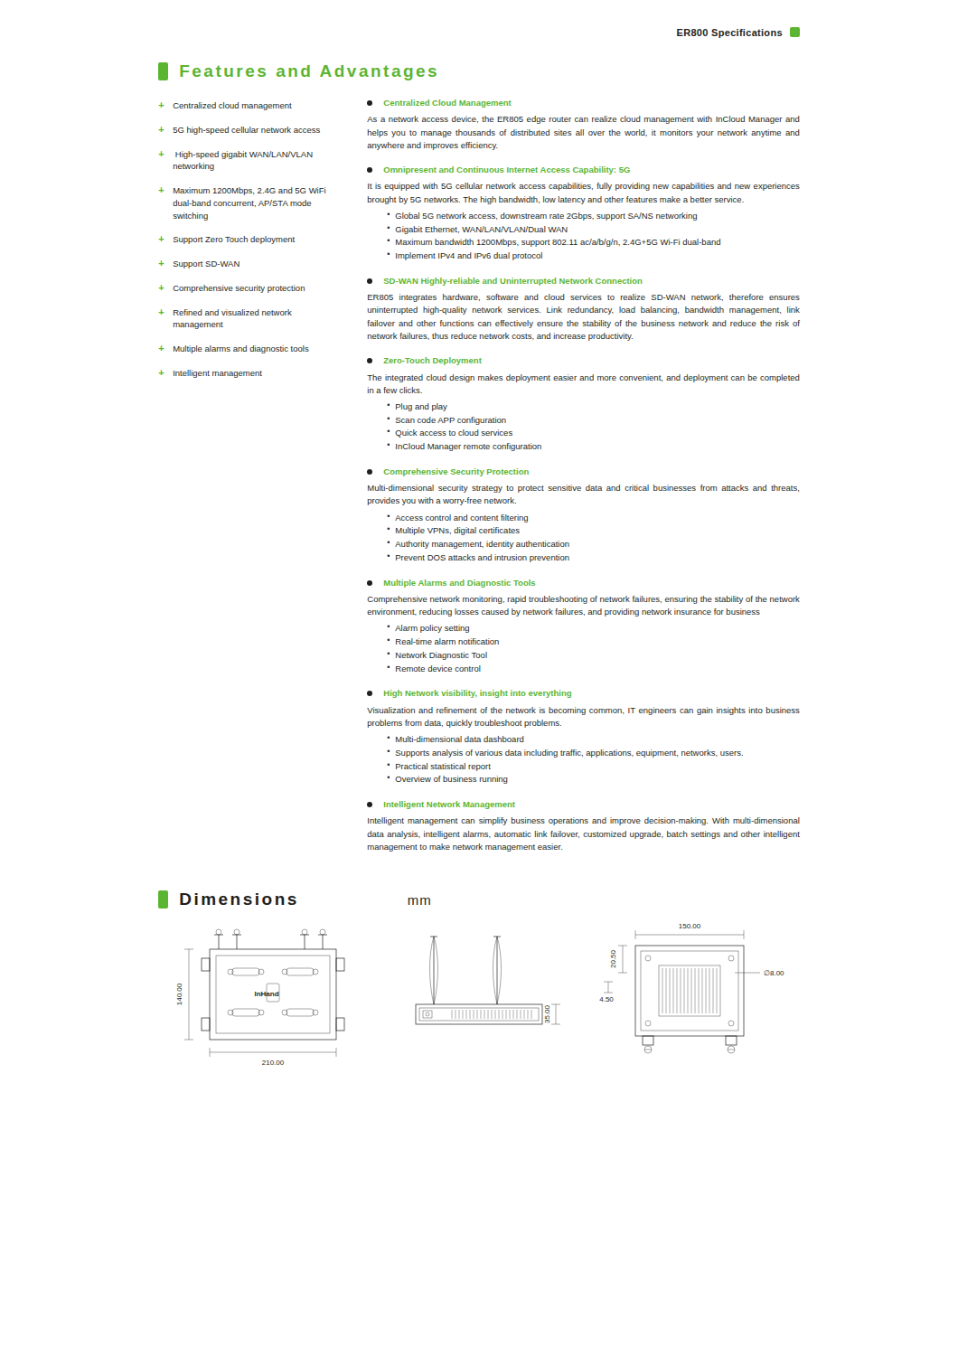ER800 Specifications
Features and Advantages
Centralized cloud management
5G high-speed cellular network access
High-speed gigabit WAN/LAN/VLAN networking
Maximum 1200Mbps, 2.4G and 5G WiFi dual-band concurrent, AP/STA mode switching
Support Zero Touch deployment
Support SD-WAN
Comprehensive security protection
Refined and visualized network management
Multiple alarms and diagnostic tools
Intelligent management
Centralized Cloud Management
As a network access device, the ER805 edge router can realize cloud management with InCloud Manager and helps you to manage thousands of distributed sites all over the world, it monitors your network anytime and anywhere and improves efficiency.
Omnipresent and Continuous Internet Access Capability: 5G
It is equipped with 5G cellular network access capabilities, fully providing new capabilities and new experiences brought by 5G networks. The high bandwidth, low latency and other features make a better service.
Global 5G network access, downstream rate 2Gbps, support SA/NS networking
Gigabit Ethernet, WAN/LAN/VLAN/Dual WAN
Maximum bandwidth 1200Mbps, support 802.11 ac/a/b/g/n, 2.4G+5G Wi-Fi dual-band
Implement IPv4 and IPv6 dual protocol
SD-WAN Highly-reliable and Uninterrupted Network Connection
ER805 integrates hardware, software and cloud services to realize SD-WAN network, therefore ensures uninterrupted high-quality network services. Link redundancy, load balancing, bandwidth management, link failover and other functions can effectively ensure the stability of the business network and reduce the risk of network failures, thus reduce network costs, and increase productivity.
Zero-Touch Deployment
The integrated cloud design makes deployment easier and more convenient, and deployment can be completed in a few clicks.
Plug and play
Scan code APP configuration
Quick access to cloud services
InCloud Manager remote configuration
Comprehensive Security Protection
Multi-dimensional security strategy to protect sensitive data and critical businesses from attacks and threats, provides you with a worry-free network.
Access control and content filtering
Multiple VPNs, digital certificates
Authority management, identity authentication
Prevent DOS attacks and intrusion prevention
Multiple Alarms and Diagnostic Tools
Comprehensive network monitoring, rapid troubleshooting of network failures, ensuring the stability of the network environment, reducing losses caused by network failures, and providing network insurance for business
Alarm policy setting
Real-time alarm notification
Network Diagnostic Tool
Remote device control
High Network visibility, insight into everything
Visualization and refinement of the network is becoming common, IT engineers can gain insights into business problems from data, quickly troubleshoot problems.
Multi-dimensional data dashboard
Supports analysis of various data including traffic, applications, equipment, networks, users.
Practical statistical report
Overview of business running
Intelligent Network Management
Intelligent management can simplify business operations and improve decision-making. With multi-dimensional data analysis, intelligent alarms, automatic link failover, customized upgrade, batch settings and other intelligent management to make network management easier.
Dimensions
mm
InHand 210.00 140.00
35.00
150.00 20.50 4.50 ∅8.00